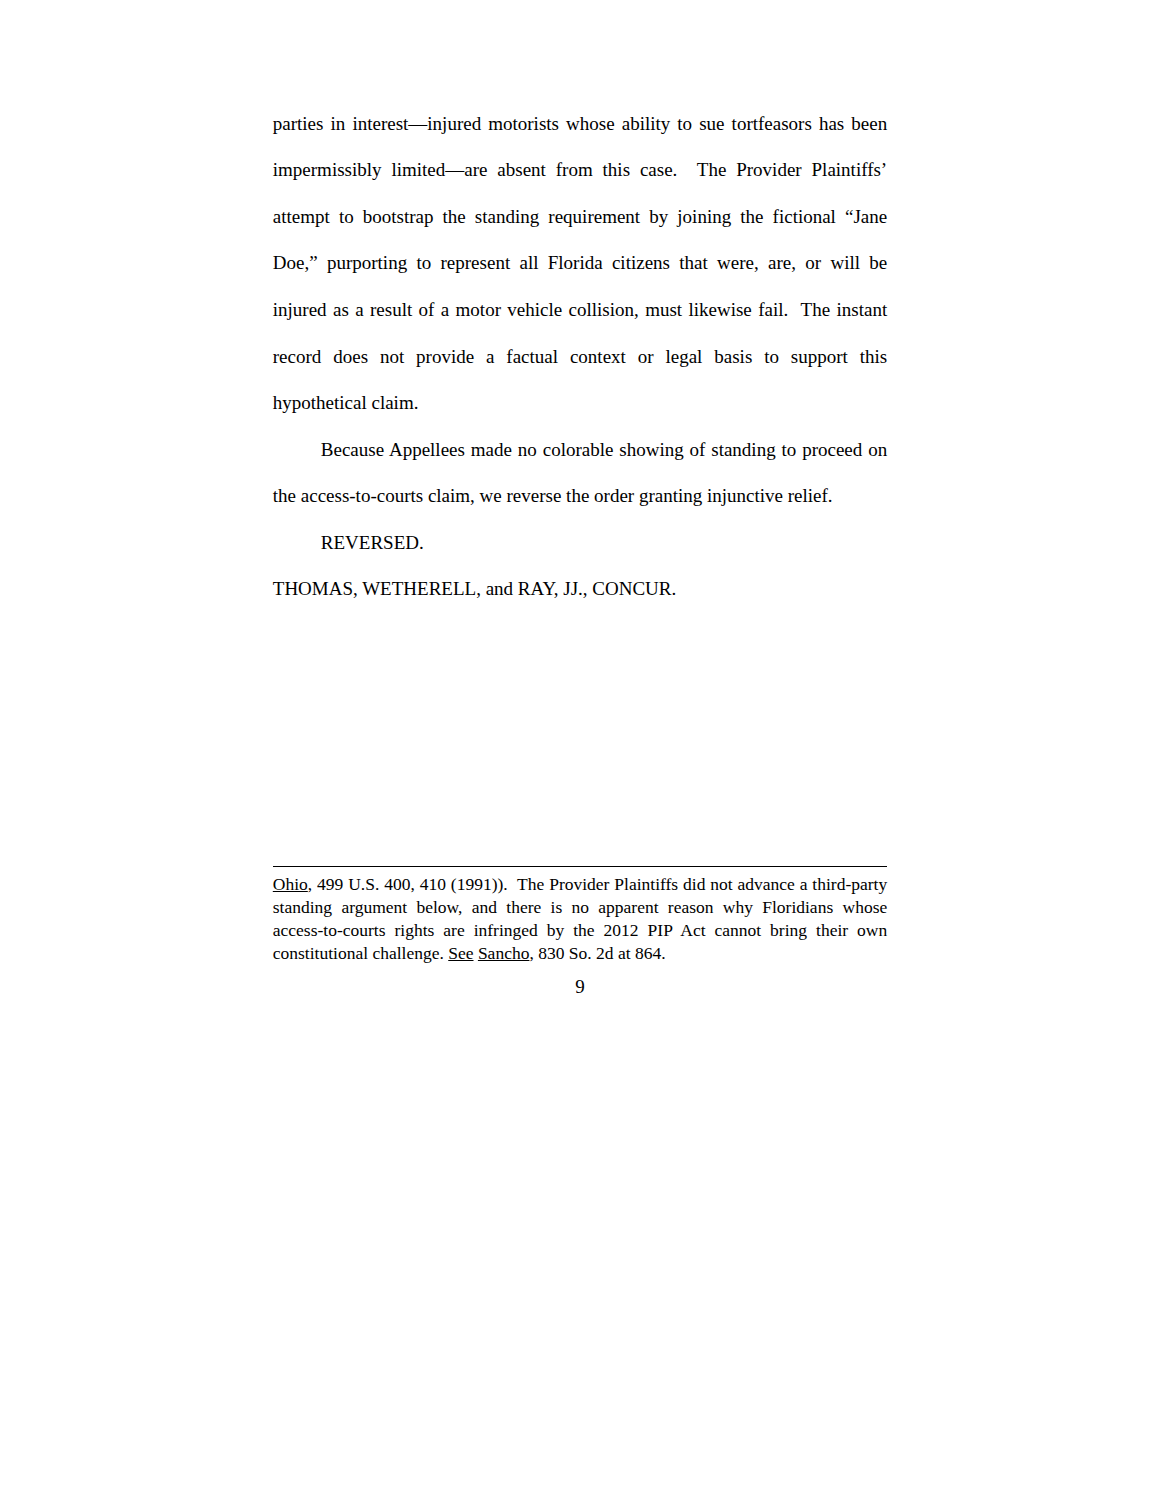parties in interest—injured motorists whose ability to sue tortfeasors has been impermissibly limited—are absent from this case. The Provider Plaintiffs’ attempt to bootstrap the standing requirement by joining the fictional “Jane Doe,” purporting to represent all Florida citizens that were, are, or will be injured as a result of a motor vehicle collision, must likewise fail. The instant record does not provide a factual context or legal basis to support this hypothetical claim.
Because Appellees made no colorable showing of standing to proceed on the access-to-courts claim, we reverse the order granting injunctive relief.
REVERSED.
THOMAS, WETHERELL, and RAY, JJ., CONCUR.
Ohio, 499 U.S. 400, 410 (1991)). The Provider Plaintiffs did not advance a third-party standing argument below, and there is no apparent reason why Floridians whose access-to-courts rights are infringed by the 2012 PIP Act cannot bring their own constitutional challenge. See Sancho, 830 So. 2d at 864.
9